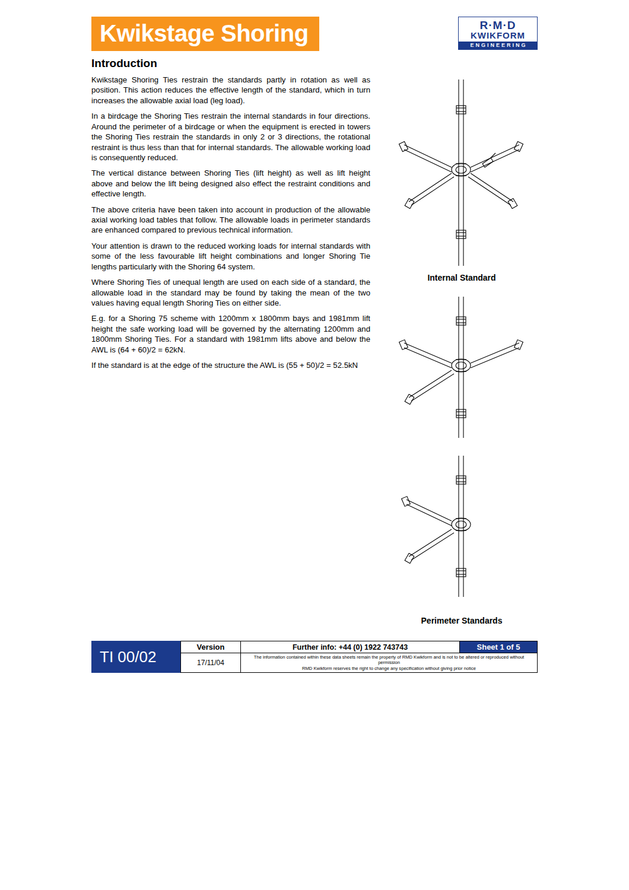TECHNICAL DATA
Kwikstage Shoring
R·M·D
KWIKFORM
ENGINEERING
Introduction
Kwikstage Shoring Ties restrain the standards partly in rotation as well as position. This action reduces the effective length of the standard, which in turn increases the allowable axial load (leg load).
In a birdcage the Shoring Ties restrain the internal standards in four directions. Around the perimeter of a birdcage or when the equipment is erected in towers the Shoring Ties restrain the standards in only 2 or 3 directions, the rotational restraint is thus less than that for internal standards. The allowable working load is consequently reduced.
The vertical distance between Shoring Ties (lift height) as well as lift height above and below the lift being designed also effect the restraint conditions and effective length.
The above criteria have been taken into account in production of the allowable axial working load tables that follow. The allowable loads in perimeter standards are enhanced compared to previous technical information.
Your attention is drawn to the reduced working loads for internal standards with some of the less favourable lift height combinations and longer Shoring Tie lengths particularly with the Shoring 64 system.
Where Shoring Ties of unequal length are used on each side of a standard, the allowable load in the standard may be found by taking the mean of the two values having equal length Shoring Ties on either side.
E.g. for a Shoring 75 scheme with 1200mm x 1800mm bays and 1981mm lift height the safe working load will be governed by the alternating 1200mm and 1800mm Shoring Ties. For a standard with 1981mm lifts above and below the AWL is (64 + 60)/2 = 62kN.
If the standard is at the edge of the structure the AWL is (55 + 50)/2 = 52.5kN
Internal Standard
Perimeter Standards
TI 00/02
| Version | Further info: +44 (0) 1922 743743 | Sheet 1 of 5 |
| 17/11/04 | The information contained within these data sheets remain the property of RMD Kwikform and is not to be altered or reproduced without permission RMD Kwikform reserves the right to change any specification without giving prior notice |